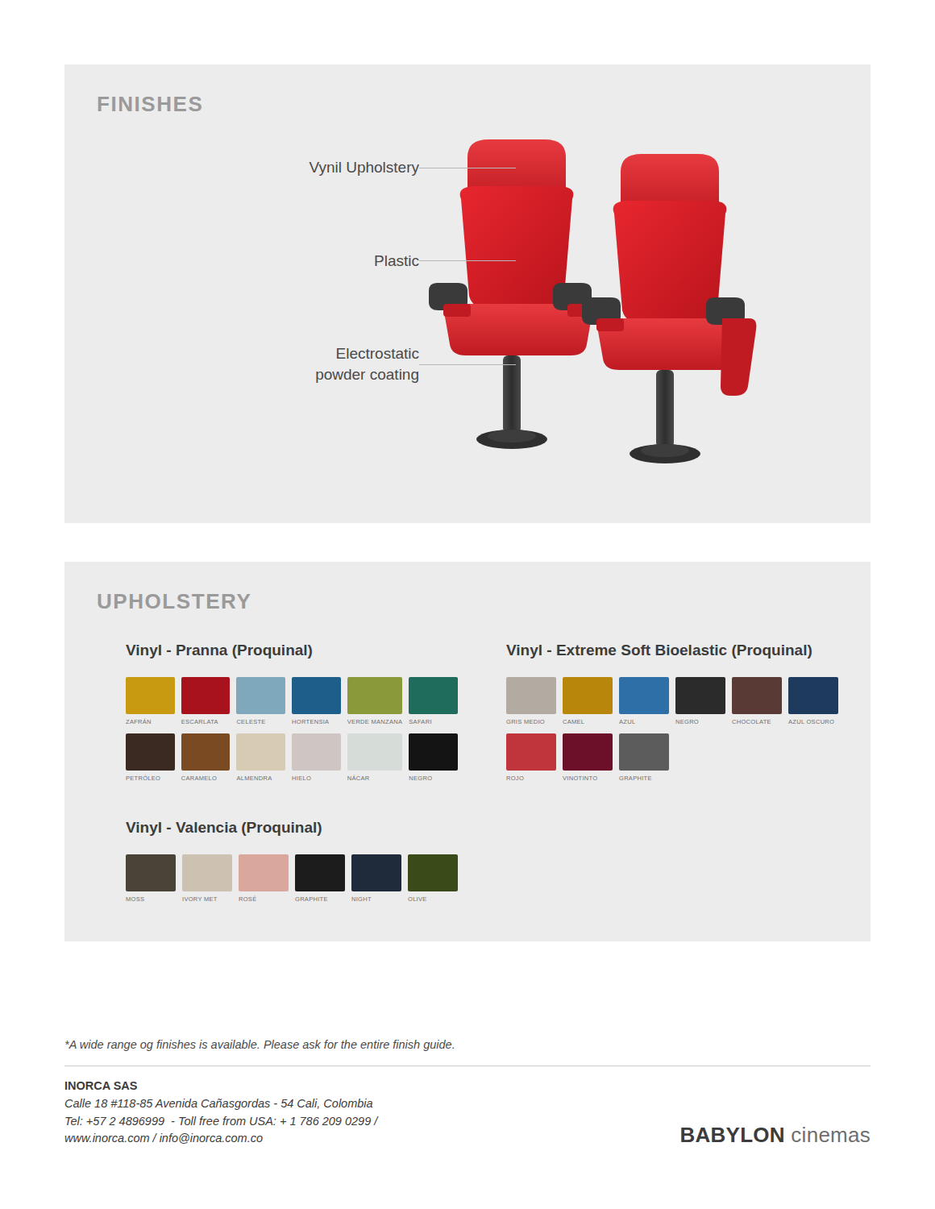FINISHES
Vynil Upholstery
Plastic
Electrostatic
powder coating
UPHOLSTERY
Vinyl - Pranna (Proquinal)
ZAFRÁN
ESCARLATA
CELESTE
HORTENSIA
VERDE MANZANA
SAFARI
PETRÓLEO
CARAMELO
ALMENDRA
HIELO
NÁCAR
NEGRO
Vinyl - Valencia (Proquinal)
MOSS
IVORY MET
ROSÉ
GRAPHITE
NIGHT
OLIVE
Vinyl - Extreme Soft Bioelastic (Proquinal)
GRIS MEDIO
CAMEL
AZUL
NEGRO
CHOCOLATE
AZUL OSCURO
ROJO
VINOTINTO
GRAPHITE
*A wide range og finishes is available. Please ask for the entire finish guide.
INORCA SAS
Calle 18 #118-85 Avenida Cañasgordas - 54 Cali, Colombia
Tel: +57 2 4896999 - Toll free from USA: + 1 786 209 0299 /
www.inorca.com / info@inorca.com.co
BABYLON cinemas